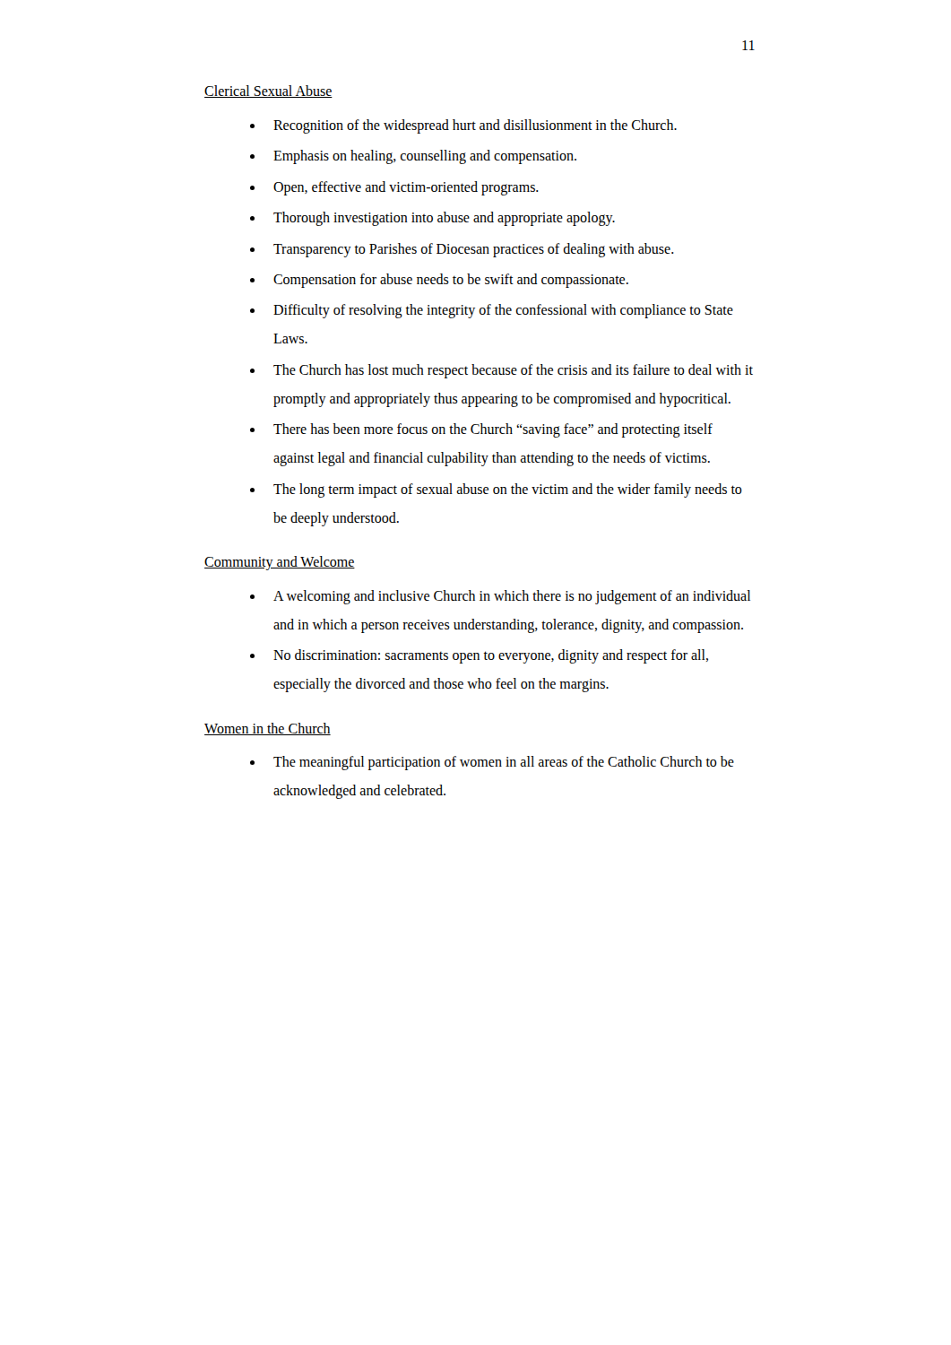11
Clerical Sexual Abuse
Recognition of the widespread hurt and disillusionment in the Church.
Emphasis on healing, counselling and compensation.
Open, effective and victim-oriented programs.
Thorough investigation into abuse and appropriate apology.
Transparency to Parishes of Diocesan practices of dealing with abuse.
Compensation for abuse needs to be swift and compassionate.
Difficulty of resolving the integrity of the confessional with compliance to State Laws.
The Church has lost much respect because of the crisis and its failure to deal with it promptly and appropriately thus appearing to be compromised and hypocritical.
There has been more focus on the Church “saving face” and protecting itself against legal and financial culpability than attending to the needs of victims.
The long term impact of sexual abuse on the victim and the wider family needs to be deeply understood.
Community and Welcome
A welcoming and inclusive Church in which there is no judgement of an individual and in which a person receives understanding, tolerance, dignity, and compassion.
No discrimination: sacraments open to everyone, dignity and respect for all, especially the divorced and those who feel on the margins.
Women in the Church
The meaningful participation of women in all areas of the Catholic Church to be acknowledged and celebrated.